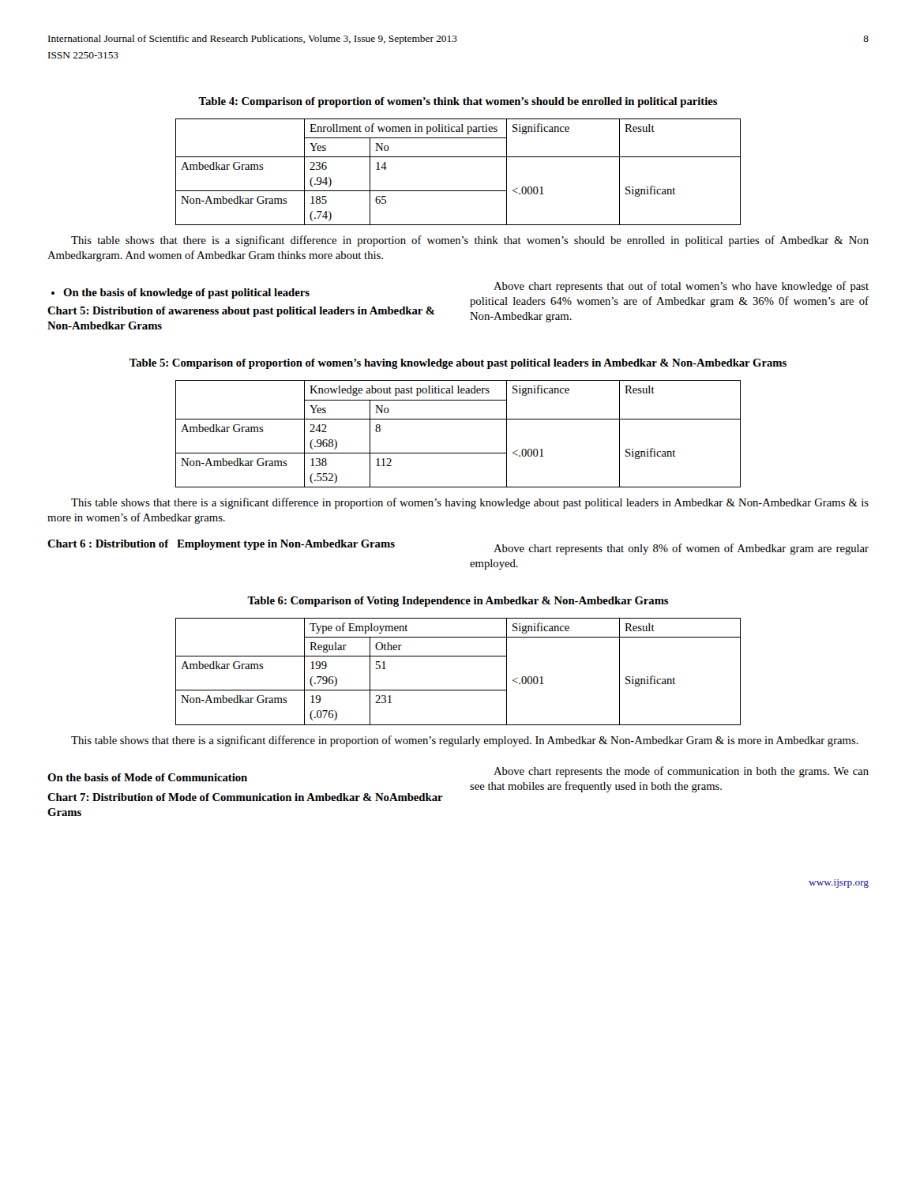International Journal of Scientific and Research Publications, Volume 3, Issue 9, September 2013 8
ISSN 2250-3153
Table 4: Comparison of proportion of women’s think that women’s should be enrolled in political parities
| | Enrollment of women in political parties | Significance | Result |
| Yes | No |
| Ambedkar Grams | 236 (.94) | 14 | <.0001 | Significant |
| Non-Ambedkar Grams | 185 (.74) | 65 |
This table shows that there is a significant difference in proportion of women’s think that women’s should be enrolled in political parties of Ambedkar & Non Ambedkargram. And women of Ambedkar Gram thinks more about this.
On the basis of knowledge of past political leaders
Chart 5: Distribution of awareness about past political leaders in Ambedkar & Non-Ambedkar Grams
Above chart represents that out of total women’s who have knowledge of past political leaders 64% women’s are of Ambedkar gram & 36% 0f women’s are of Non-Ambedkar gram.
Table 5: Comparison of proportion of women’s having knowledge about past political leaders in Ambedkar & Non-Ambedkar Grams
| | Knowledge about past political leaders | Significance | Result |
| Yes | No |
| Ambedkar Grams | 242 (.968) | 8 | <.0001 | Significant |
| Non-Ambedkar Grams | 138 (.552) | 112 |
This table shows that there is a significant difference in proportion of women’s having knowledge about past political leaders in Ambedkar & Non-Ambedkar Grams & is more in women’s of Ambedkar grams.
Chart 6 : Distribution of Employment type in Non-Ambedkar Grams
Above chart represents that only 8% of women of Ambedkar gram are regular employed.
Table 6: Comparison of Voting Independence in Ambedkar & Non-Ambedkar Grams
| | Type of Employment | Significance | Result |
| Regular | Other | <.0001 | Significant |
| Ambedkar Grams | 199 (.796) | 51 |
| Non-Ambedkar Grams | 19 (.076) | 231 |
This table shows that there is a significant difference in proportion of women’s regularly employed. In Ambedkar & Non-Ambedkar Gram & is more in Ambedkar grams.
On the basis of Mode of Communication
Chart 7: Distribution of Mode of Communication in Ambedkar & NoAmbedkar Grams
Above chart represents the mode of communication in both the grams. We can see that mobiles are frequently used in both the grams.
www.ijsrp.org